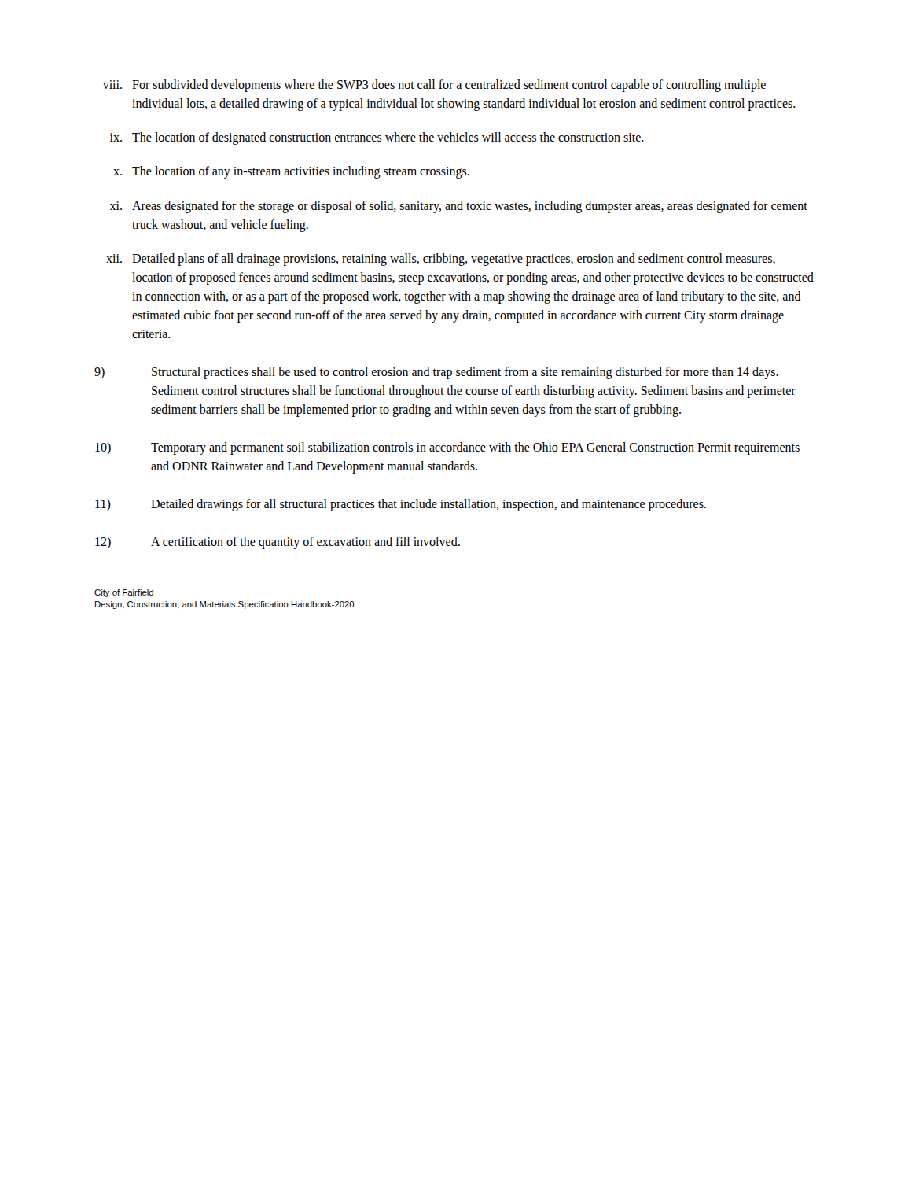For subdivided developments where the SWP3 does not call for a centralized sediment control capable of controlling multiple individual lots, a detailed drawing of a typical individual lot showing standard individual lot erosion and sediment control practices.
The location of designated construction entrances where the vehicles will access the construction site.
The location of any in-stream activities including stream crossings.
Areas designated for the storage or disposal of solid, sanitary, and toxic wastes, including dumpster areas, areas designated for cement truck washout, and vehicle fueling.
Detailed plans of all drainage provisions, retaining walls, cribbing, vegetative practices, erosion and sediment control measures, location of proposed fences around sediment basins, steep excavations, or ponding areas, and other protective devices to be constructed in connection with, or as a part of the proposed work, together with a map showing the drainage area of land tributary to the site, and estimated cubic foot per second run-off of the area served by any drain, computed in accordance with current City storm drainage criteria.
9) Structural practices shall be used to control erosion and trap sediment from a site remaining disturbed for more than 14 days. Sediment control structures shall be functional throughout the course of earth disturbing activity. Sediment basins and perimeter sediment barriers shall be implemented prior to grading and within seven days from the start of grubbing.
10) Temporary and permanent soil stabilization controls in accordance with the Ohio EPA General Construction Permit requirements and ODNR Rainwater and Land Development manual standards.
11) Detailed drawings for all structural practices that include installation, inspection, and maintenance procedures.
12) A certification of the quantity of excavation and fill involved.
City of Fairfield
Design, Construction, and Materials Specification Handbook-2020